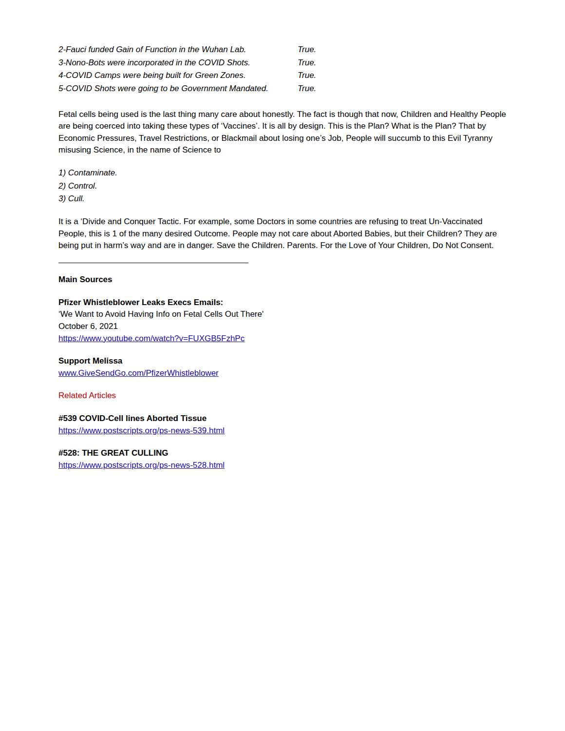| 2-Fauci funded Gain of Function in the Wuhan Lab. | True. |
| 3-Nono-Bots were incorporated in the COVID Shots. | True. |
| 4-COVID Camps were being built for Green Zones. | True. |
| 5-COVID Shots were going to be Government Mandated. | True. |
Fetal cells being used is the last thing many care about honestly. The fact is though that now, Children and Healthy People are being coerced into taking these types of ‘Vaccines’. It is all by design. This is the Plan? What is the Plan? That by Economic Pressures, Travel Restrictions, or Blackmail about losing one’s Job, People will succumb to this Evil Tyranny misusing Science, in the name of Science to
1) Contaminate.
2) Control.
3) Cull.
It is a ‘Divide and Conquer Tactic. For example, some Doctors in some countries are refusing to treat Un-Vaccinated People, this is 1 of the many desired Outcome. People may not care about Aborted Babies, but their Children? They are being put in harm’s way and are in danger. Save the Children. Parents. For the Love of Your Children, Do Not Consent.
Main Sources
Pfizer Whistleblower Leaks Execs Emails:
‘We Want to Avoid Having Info on Fetal Cells Out There'
October 6, 2021
https://www.youtube.com/watch?v=FUXGB5FzhPc
Support Melissa
www.GiveSendGo.com/PfizerWhistleblower
Related Articles
#539 COVID-Cell lines Aborted Tissue
https://www.postscripts.org/ps-news-539.html
#528: THE GREAT CULLING
https://www.postscripts.org/ps-news-528.html